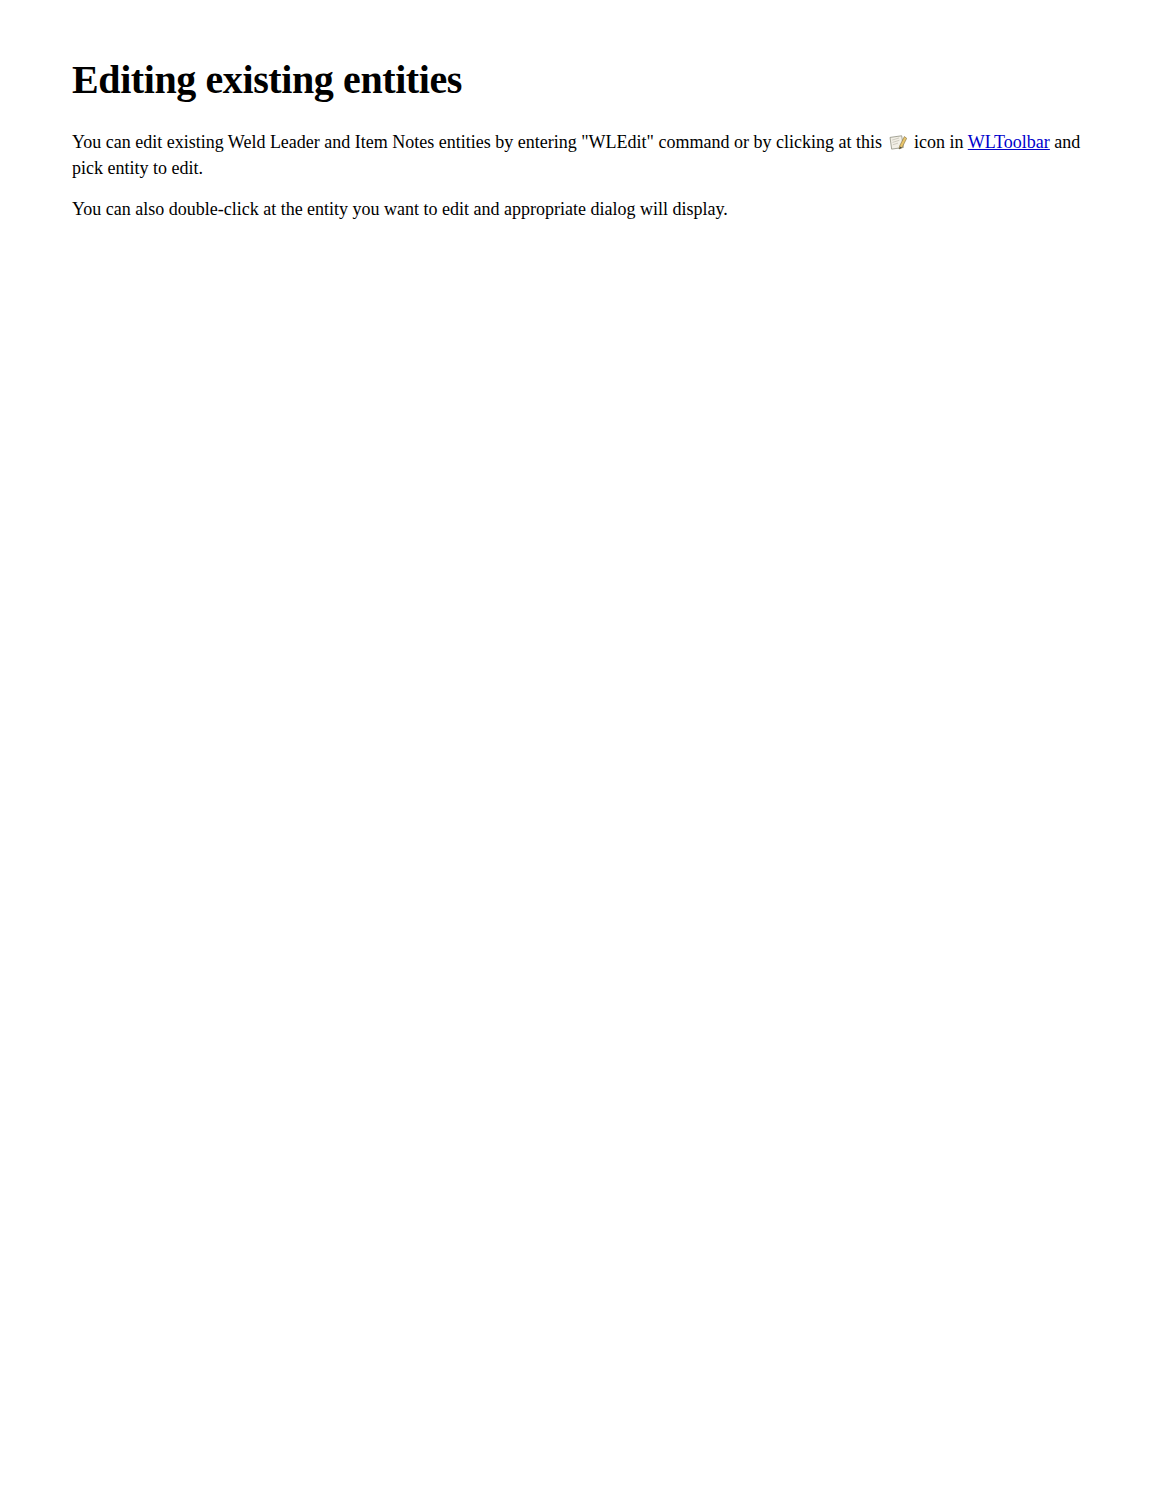Editing existing entities
You can edit existing Weld Leader and Item Notes entities by entering "WLEdit" command or by clicking at this icon in WLToolbar and pick entity to edit.
You can also double-click at the entity you want to edit and appropriate dialog will display.